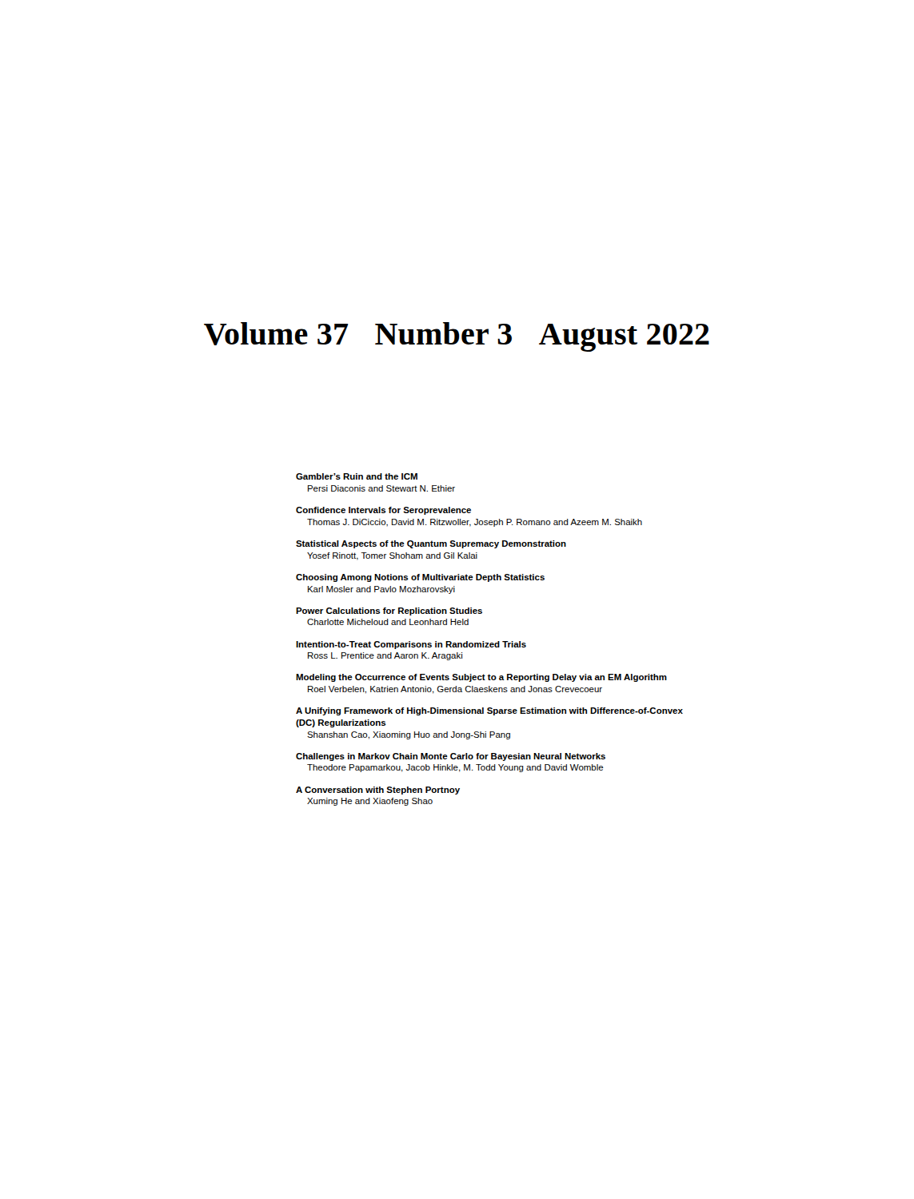Volume 37
Number 3
August 2022
Gambler’s Ruin and the ICM
Persi Diaconis and Stewart N. Ethier
Confidence Intervals for Seroprevalence
Thomas J. DiCiccio, David M. Ritzwoller, Joseph P. Romano and Azeem M. Shaikh
Statistical Aspects of the Quantum Supremacy Demonstration
Yosef Rinott, Tomer Shoham and Gil Kalai
Choosing Among Notions of Multivariate Depth Statistics
Karl Mosler and Pavlo Mozharovskyi
Power Calculations for Replication Studies
Charlotte Micheloud and Leonhard Held
Intention-to-Treat Comparisons in Randomized Trials
Ross L. Prentice and Aaron K. Aragaki
Modeling the Occurrence of Events Subject to a Reporting Delay via an EM Algorithm
Roel Verbelen, Katrien Antonio, Gerda Claeskens and Jonas Crevecoeur
A Unifying Framework of High-Dimensional Sparse Estimation with Difference-of-Convex (DC) Regularizations
Shanshan Cao, Xiaoming Huo and Jong-Shi Pang
Challenges in Markov Chain Monte Carlo for Bayesian Neural Networks
Theodore Papamarkou, Jacob Hinkle, M. Todd Young and David Womble
A Conversation with Stephen Portnoy
Xuming He and Xiaofeng Shao